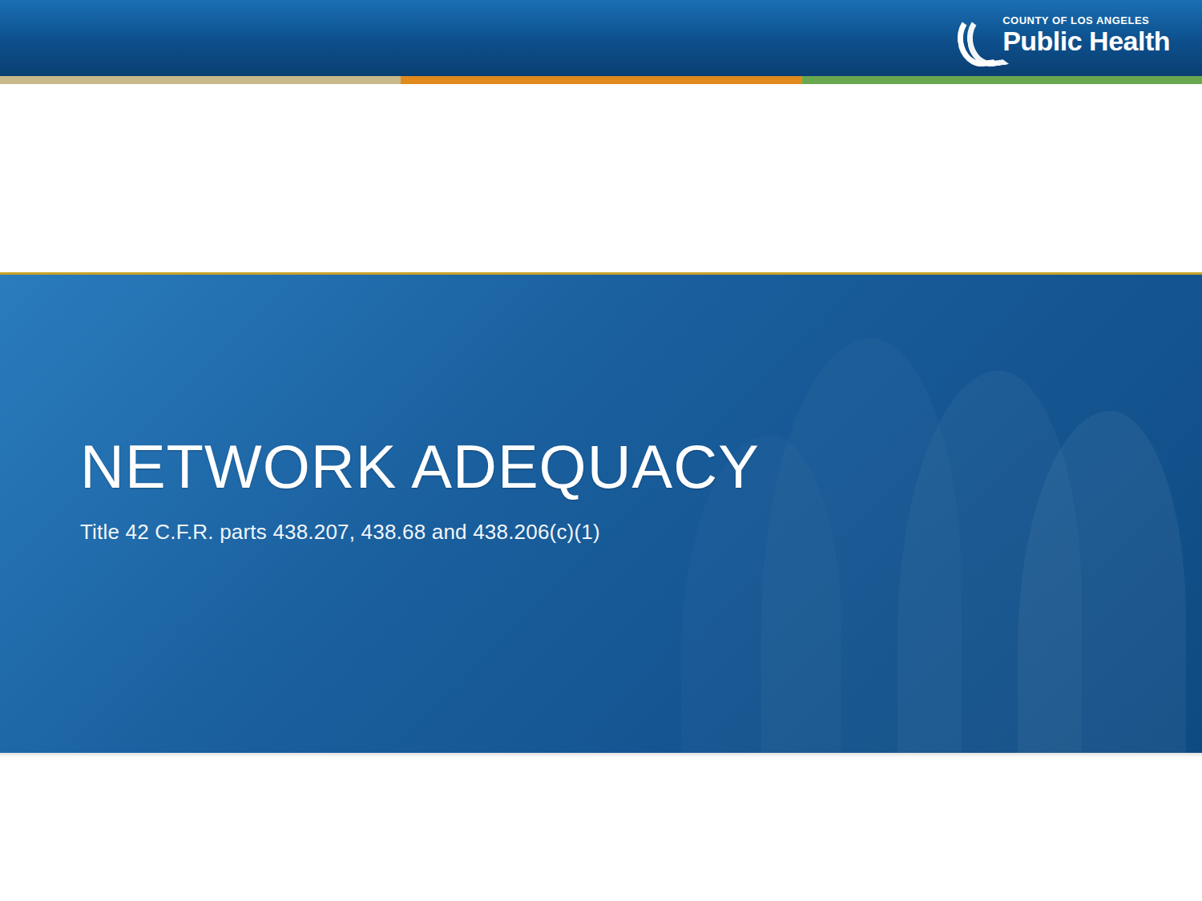County of Los Angeles
Public Health
NETWORK ADEQUACY
Title 42 C.F.R. parts 438.207, 438.68 and 438.206(c)(1)